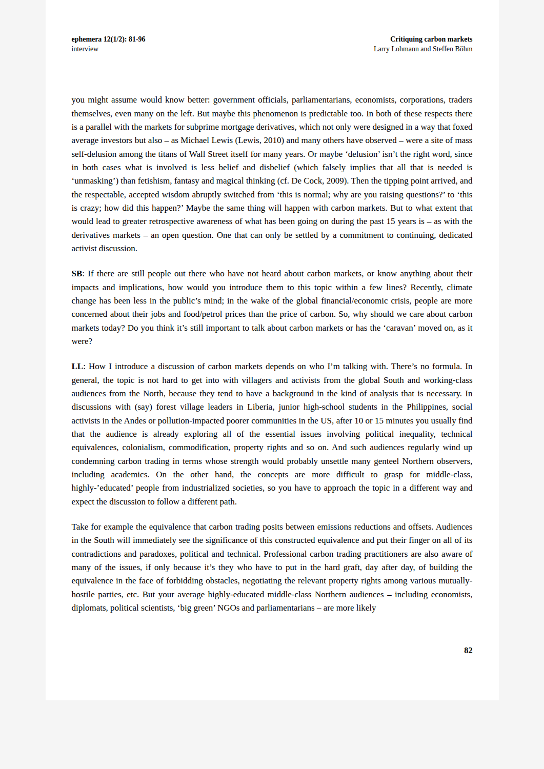ephemera 12(1/2): 81-96
interview
Critiquing carbon markets
Larry Lohmann and Steffen Böhm
you might assume would know better: government officials, parliamentarians, economists, corporations, traders themselves, even many on the left. But maybe this phenomenon is predictable too. In both of these respects there is a parallel with the markets for subprime mortgage derivatives, which not only were designed in a way that foxed average investors but also – as Michael Lewis (Lewis, 2010) and many others have observed – were a site of mass self-delusion among the titans of Wall Street itself for many years. Or maybe ‘delusion’ isn’t the right word, since in both cases what is involved is less belief and disbelief (which falsely implies that all that is needed is ‘unmasking’) than fetishism, fantasy and magical thinking (cf. De Cock, 2009). Then the tipping point arrived, and the respectable, accepted wisdom abruptly switched from ‘this is normal; why are you raising questions?’ to ‘this is crazy; how did this happen?’ Maybe the same thing will happen with carbon markets. But to what extent that would lead to greater retrospective awareness of what has been going on during the past 15 years is – as with the derivatives markets – an open question. One that can only be settled by a commitment to continuing, dedicated activist discussion.
SB: If there are still people out there who have not heard about carbon markets, or know anything about their impacts and implications, how would you introduce them to this topic within a few lines? Recently, climate change has been less in the public’s mind; in the wake of the global financial/economic crisis, people are more concerned about their jobs and food/petrol prices than the price of carbon. So, why should we care about carbon markets today? Do you think it’s still important to talk about carbon markets or has the ‘caravan’ moved on, as it were?
LL: How I introduce a discussion of carbon markets depends on who I’m talking with. There’s no formula. In general, the topic is not hard to get into with villagers and activists from the global South and working-class audiences from the North, because they tend to have a background in the kind of analysis that is necessary. In discussions with (say) forest village leaders in Liberia, junior high-school students in the Philippines, social activists in the Andes or pollution-impacted poorer communities in the US, after 10 or 15 minutes you usually find that the audience is already exploring all of the essential issues involving political inequality, technical equivalences, colonialism, commodification, property rights and so on. And such audiences regularly wind up condemning carbon trading in terms whose strength would probably unsettle many genteel Northern observers, including academics. On the other hand, the concepts are more difficult to grasp for middle-class, highly-’educated’ people from industrialized societies, so you have to approach the topic in a different way and expect the discussion to follow a different path.
Take for example the equivalence that carbon trading posits between emissions reductions and offsets. Audiences in the South will immediately see the significance of this constructed equivalence and put their finger on all of its contradictions and paradoxes, political and technical. Professional carbon trading practitioners are also aware of many of the issues, if only because it’s they who have to put in the hard graft, day after day, of building the equivalence in the face of forbidding obstacles, negotiating the relevant property rights among various mutually-hostile parties, etc. But your average highly-educated middle-class Northern audiences – including economists, diplomats, political scientists, ‘big green’ NGOs and parliamentarians – are more likely
82